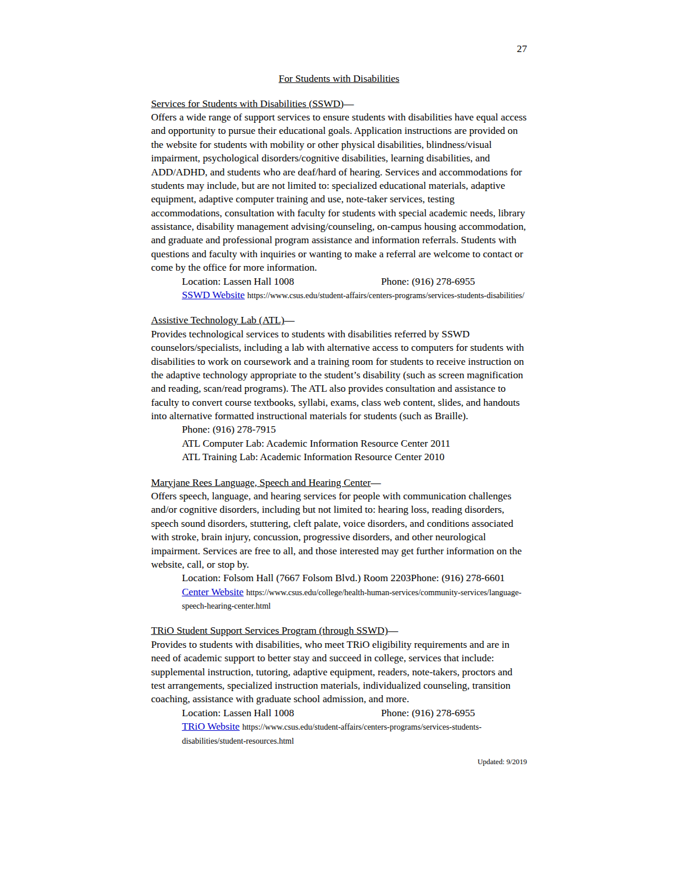27
For Students with Disabilities
Services for Students with Disabilities (SSWD)—
Offers a wide range of support services to ensure students with disabilities have equal access and opportunity to pursue their educational goals. Application instructions are provided on the website for students with mobility or other physical disabilities, blindness/visual impairment, psychological disorders/cognitive disabilities, learning disabilities, and ADD/ADHD, and students who are deaf/hard of hearing. Services and accommodations for students may include, but are not limited to: specialized educational materials, adaptive equipment, adaptive computer training and use, note-taker services, testing accommodations, consultation with faculty for students with special academic needs, library assistance, disability management advising/counseling, on-campus housing accommodation, and graduate and professional program assistance and information referrals. Students with questions and faculty with inquiries or wanting to make a referral are welcome to contact or come by the office for more information.
Location: Lassen Hall 1008 Phone: (916) 278-6955
SSWD Website https://www.csus.edu/student-affairs/centers-programs/services-students-disabilities/
Assistive Technology Lab (ATL)—
Provides technological services to students with disabilities referred by SSWD counselors/specialists, including a lab with alternative access to computers for students with disabilities to work on coursework and a training room for students to receive instruction on the adaptive technology appropriate to the student’s disability (such as screen magnification and reading, scan/read programs). The ATL also provides consultation and assistance to faculty to convert course textbooks, syllabi, exams, class web content, slides, and handouts into alternative formatted instructional materials for students (such as Braille).
Phone: (916) 278-7915
ATL Computer Lab: Academic Information Resource Center 2011
ATL Training Lab: Academic Information Resource Center 2010
Maryjane Rees Language, Speech and Hearing Center—
Offers speech, language, and hearing services for people with communication challenges and/or cognitive disorders, including but not limited to: hearing loss, reading disorders, speech sound disorders, stuttering, cleft palate, voice disorders, and conditions associated with stroke, brain injury, concussion, progressive disorders, and other neurological impairment. Services are free to all, and those interested may get further information on the website, call, or stop by.
Location: Folsom Hall (7667 Folsom Blvd.) Room 2203 Phone: (916) 278-6601
Center Website https://www.csus.edu/college/health-human-services/community-services/language-speech-hearing-center.html
TRiO Student Support Services Program (through SSWD)—
Provides to students with disabilities, who meet TRiO eligibility requirements and are in need of academic support to better stay and succeed in college, services that include: supplemental instruction, tutoring, adaptive equipment, readers, note-takers, proctors and test arrangements, specialized instruction materials, individualized counseling, transition coaching, assistance with graduate school admission, and more.
Location: Lassen Hall 1008 Phone: (916) 278-6955
TRiO Website https://www.csus.edu/student-affairs/centers-programs/services-students-disabilities/student-resources.html
Updated: 9/2019